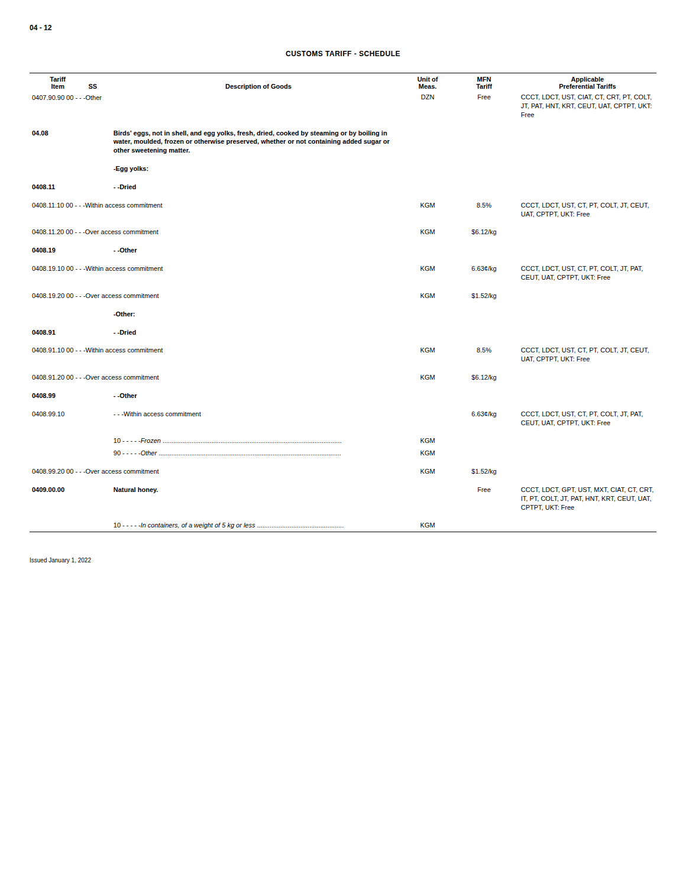04 - 12
CUSTOMS TARIFF - SCHEDULE
| Tariff Item | SS | Description of Goods | Unit of Meas. | MFN Tariff | Applicable Preferential Tariffs |
| --- | --- | --- | --- | --- | --- |
| 0407.90.90 00 - - -Other | DZN | Free | CCCT, LDCT, UST, CIAT, CT, CRT, PT, COLT, JT, PAT, HNT, KRT, CEUT, UAT, CPTPT, UKT: Free |
| 04.08 | | Birds' eggs, not in shell, and egg yolks, fresh, dried, cooked by steaming or by boiling in water, moulded, frozen or otherwise preserved, whether or not containing added sugar or other sweetening matter. | | | |
| | | -Egg yolks: | | | |
| 0408.11 | | - -Dried | | | |
| 0408.11.10 00 - - -Within access commitment | KGM | 8.5% | CCCT, LDCT, UST, CT, PT, COLT, JT, CEUT, UAT, CPTPT, UKT: Free |
| 0408.11.20 00 - - -Over access commitment | KGM | $6.12/kg | |
| 0408.19 | | - -Other | | | |
| 0408.19.10 00 - - -Within access commitment | KGM | 6.63¢/kg | CCCT, LDCT, UST, CT, PT, COLT, JT, PAT, CEUT, UAT, CPTPT, UKT: Free |
| 0408.19.20 00 - - -Over access commitment | KGM | $1.52/kg | |
| | | -Other: | | | |
| 0408.91 | | - -Dried | | | |
| 0408.91.10 00 - - -Within access commitment | KGM | 8.5% | CCCT, LDCT, UST, CT, PT, COLT, JT, CEUT, UAT, CPTPT, UKT: Free |
| 0408.91.20 00 - - -Over access commitment | KGM | $6.12/kg | |
| 0408.99 | | - -Other | | | |
| 0408.99.10 | | - - -Within access commitment | | 6.63¢/kg | CCCT, LDCT, UST, CT, PT, COLT, JT, PAT, CEUT, UAT, CPTPT, UKT: Free |
| | | 10 - - - - - Frozen ................................................................................................... | KGM | | |
| | | 90 - - - - - Other ..................................................................................................... | KGM | | |
| 0408.99.20 00 - - -Over access commitment | KGM | $1.52/kg | |
| 0409.00.00 | | Natural honey. | | Free | CCCT, LDCT, GPT, UST, MXT, CIAT, CT, CRT, IT, PT, COLT, JT, PAT, HNT, KRT, CEUT, UAT, CPTPT, UKT: Free |
| | | 10 - - - - - In containers, of a weight of 5 kg or less ................................................ | KGM | | |
Issued January 1, 2022